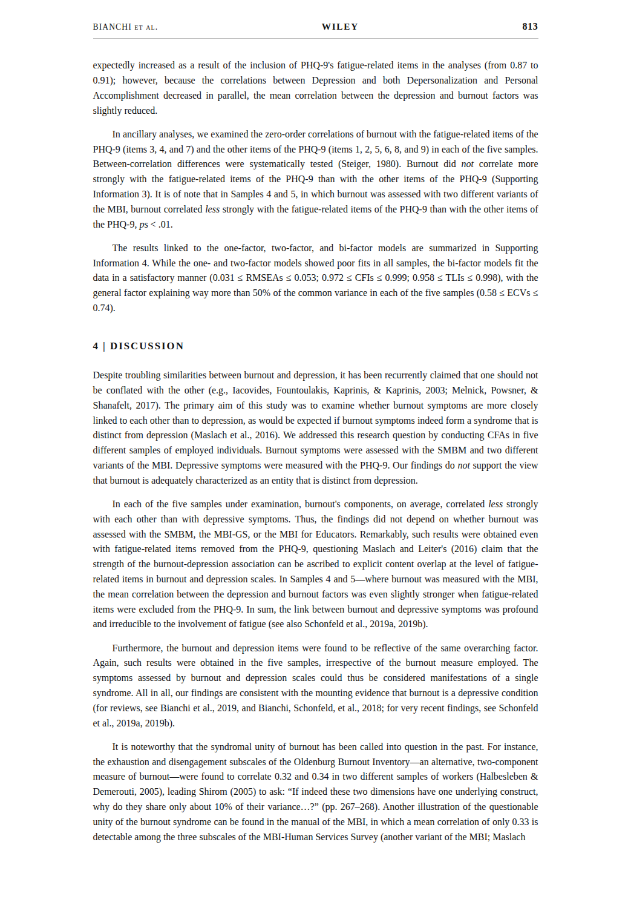Bianchi et al. WILEY 813
expectedly increased as a result of the inclusion of PHQ-9's fatigue-related items in the analyses (from 0.87 to 0.91); however, because the correlations between Depression and both Depersonalization and Personal Accomplishment decreased in parallel, the mean correlation between the depression and burnout factors was slightly reduced.
In ancillary analyses, we examined the zero-order correlations of burnout with the fatigue-related items of the PHQ-9 (items 3, 4, and 7) and the other items of the PHQ-9 (items 1, 2, 5, 6, 8, and 9) in each of the five samples. Between-correlation differences were systematically tested (Steiger, 1980). Burnout did not correlate more strongly with the fatigue-related items of the PHQ-9 than with the other items of the PHQ-9 (Supporting Information 3). It is of note that in Samples 4 and 5, in which burnout was assessed with two different variants of the MBI, burnout correlated less strongly with the fatigue-related items of the PHQ-9 than with the other items of the PHQ-9, ps < .01.
The results linked to the one-factor, two-factor, and bi-factor models are summarized in Supporting Information 4. While the one- and two-factor models showed poor fits in all samples, the bi-factor models fit the data in a satisfactory manner (0.031 ≤ RMSEAs ≤ 0.053; 0.972 ≤ CFIs ≤ 0.999; 0.958 ≤ TLIs ≤ 0.998), with the general factor explaining way more than 50% of the common variance in each of the five samples (0.58 ≤ ECVs ≤ 0.74).
4 | Discussion
Despite troubling similarities between burnout and depression, it has been recurrently claimed that one should not be conflated with the other (e.g., Iacovides, Fountoulakis, Kaprinis, & Kaprinis, 2003; Melnick, Powsner, & Shanafelt, 2017). The primary aim of this study was to examine whether burnout symptoms are more closely linked to each other than to depression, as would be expected if burnout symptoms indeed form a syndrome that is distinct from depression (Maslach et al., 2016). We addressed this research question by conducting CFAs in five different samples of employed individuals. Burnout symptoms were assessed with the SMBM and two different variants of the MBI. Depressive symptoms were measured with the PHQ-9. Our findings do not support the view that burnout is adequately characterized as an entity that is distinct from depression.
In each of the five samples under examination, burnout's components, on average, correlated less strongly with each other than with depressive symptoms. Thus, the findings did not depend on whether burnout was assessed with the SMBM, the MBI-GS, or the MBI for Educators. Remarkably, such results were obtained even with fatigue-related items removed from the PHQ-9, questioning Maslach and Leiter's (2016) claim that the strength of the burnout-depression association can be ascribed to explicit content overlap at the level of fatigue-related items in burnout and depression scales. In Samples 4 and 5—where burnout was measured with the MBI, the mean correlation between the depression and burnout factors was even slightly stronger when fatigue-related items were excluded from the PHQ-9. In sum, the link between burnout and depressive symptoms was profound and irreducible to the involvement of fatigue (see also Schonfeld et al., 2019a, 2019b).
Furthermore, the burnout and depression items were found to be reflective of the same overarching factor. Again, such results were obtained in the five samples, irrespective of the burnout measure employed. The symptoms assessed by burnout and depression scales could thus be considered manifestations of a single syndrome. All in all, our findings are consistent with the mounting evidence that burnout is a depressive condition (for reviews, see Bianchi et al., 2019, and Bianchi, Schonfeld, et al., 2018; for very recent findings, see Schonfeld et al., 2019a, 2019b).
It is noteworthy that the syndromal unity of burnout has been called into question in the past. For instance, the exhaustion and disengagement subscales of the Oldenburg Burnout Inventory—an alternative, two-component measure of burnout—were found to correlate 0.32 and 0.34 in two different samples of workers (Halbesleben & Demerouti, 2005), leading Shirom (2005) to ask: “If indeed these two dimensions have one underlying construct, why do they share only about 10% of their variance…?” (pp. 267–268). Another illustration of the questionable unity of the burnout syndrome can be found in the manual of the MBI, in which a mean correlation of only 0.33 is detectable among the three subscales of the MBI-Human Services Survey (another variant of the MBI; Maslach